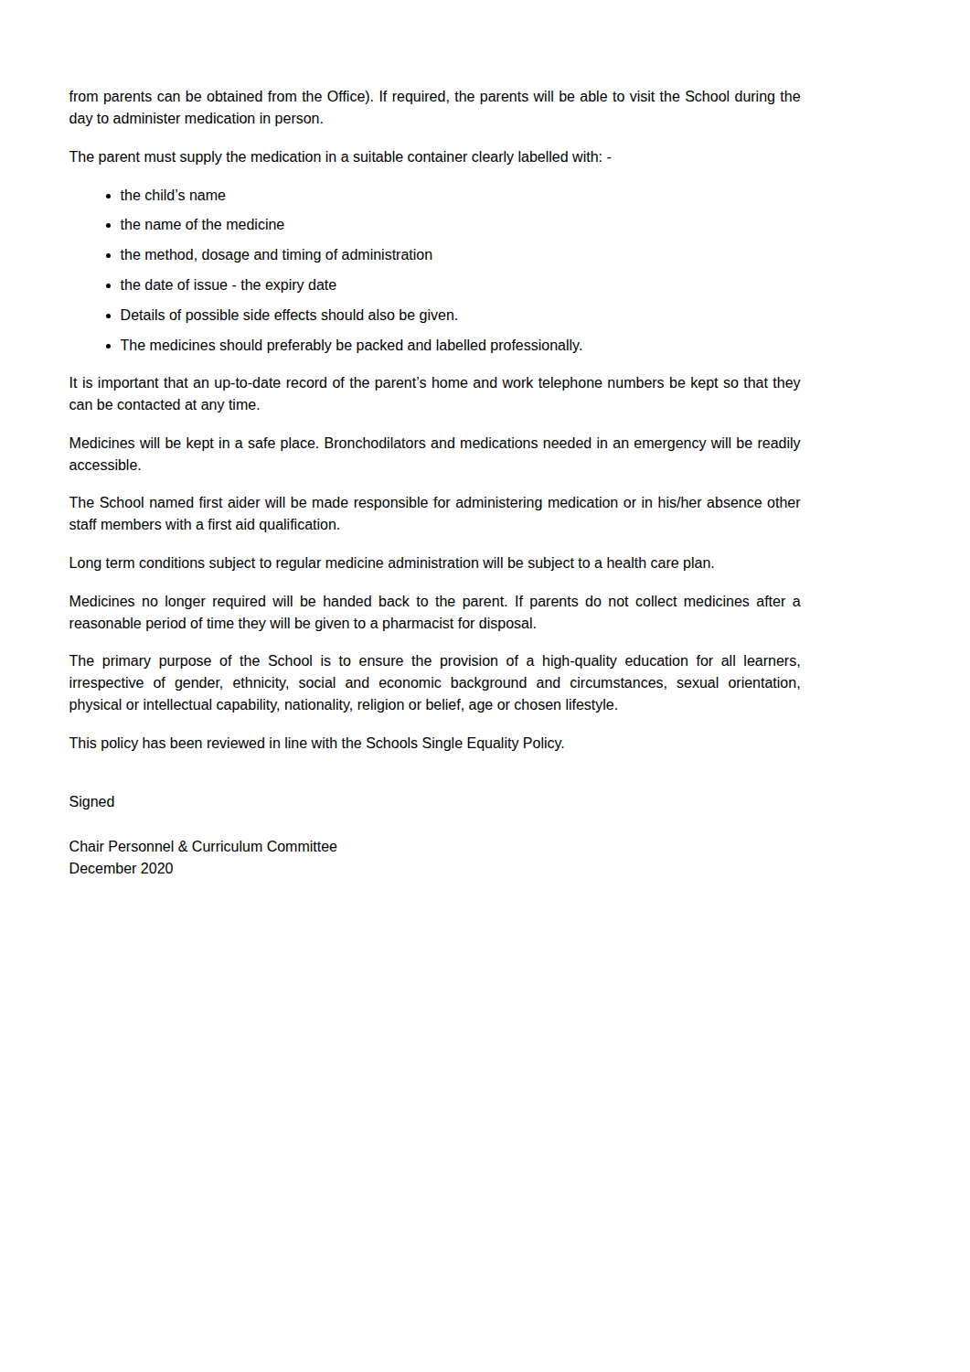from parents can be obtained from the Office). If required, the parents will be able to visit the School during the day to administer medication in person.
The parent must supply the medication in a suitable container clearly labelled with: -
the child’s name
the name of the medicine
the method, dosage and timing of administration
the date of issue - the expiry date
Details of possible side effects should also be given.
The medicines should preferably be packed and labelled professionally.
It is important that an up-to-date record of the parent’s home and work telephone numbers be kept so that they can be contacted at any time.
Medicines will be kept in a safe place. Bronchodilators and medications needed in an emergency will be readily accessible.
The School named first aider will be made responsible for administering medication or in his/her absence other staff members with a first aid qualification.
Long term conditions subject to regular medicine administration will be subject to a health care plan.
Medicines no longer required will be handed back to the parent. If parents do not collect medicines after a reasonable period of time they will be given to a pharmacist for disposal.
The primary purpose of the School is to ensure the provision of a high-quality education for all learners, irrespective of gender, ethnicity, social and economic background and circumstances, sexual orientation, physical or intellectual capability, nationality, religion or belief, age or chosen lifestyle.
This policy has been reviewed in line with the Schools Single Equality Policy.
Signed
Chair Personnel & Curriculum Committee
December 2020